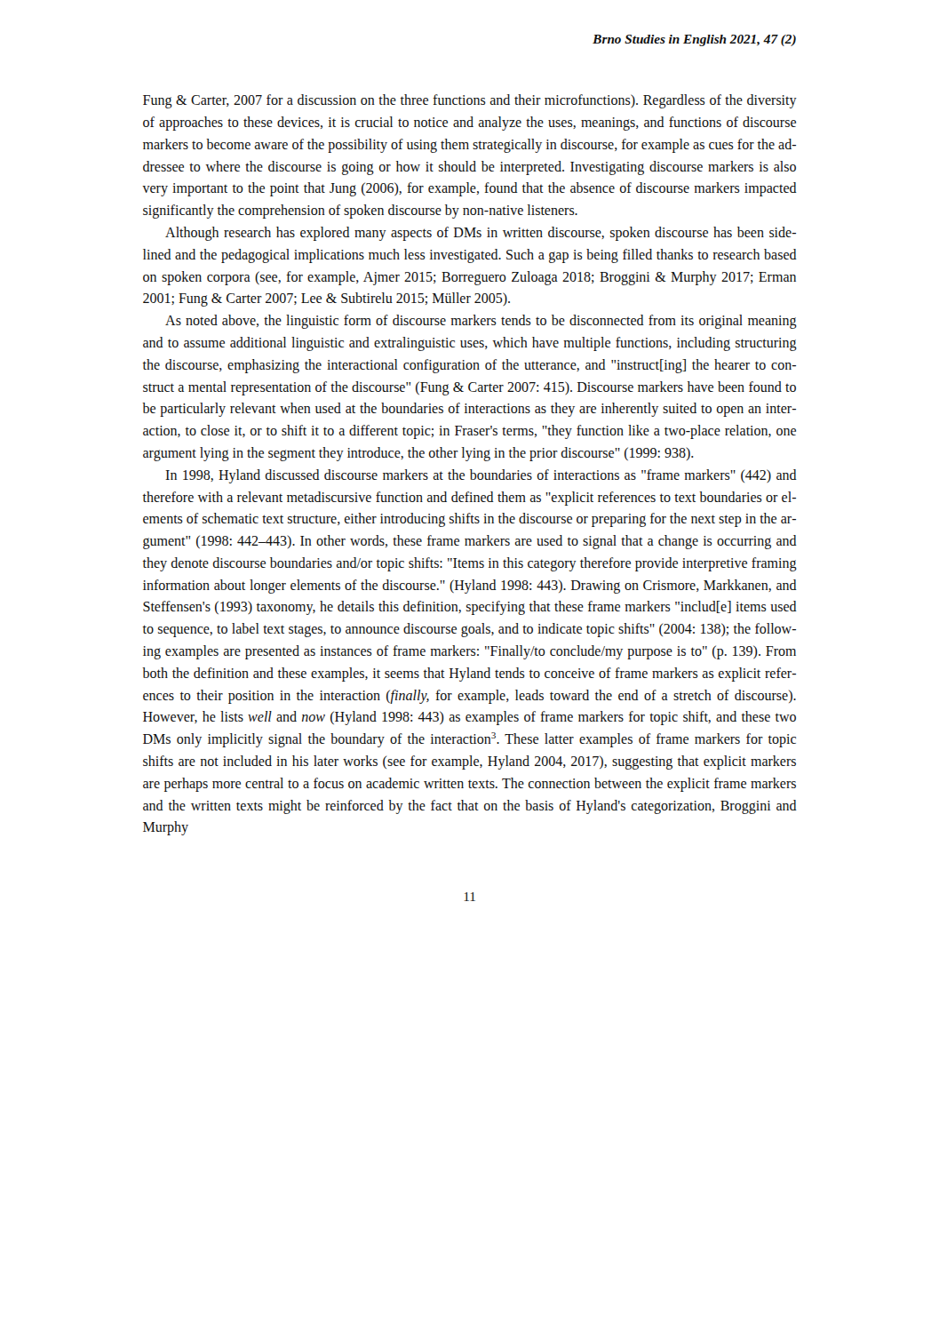Brno Studies in English 2021, 47 (2)
Fung & Carter, 2007 for a discussion on the three functions and their microfunctions). Regardless of the diversity of approaches to these devices, it is crucial to notice and analyze the uses, meanings, and functions of discourse markers to become aware of the possibility of using them strategically in discourse, for example as cues for the addressee to where the discourse is going or how it should be interpreted. Investigating discourse markers is also very important to the point that Jung (2006), for example, found that the absence of discourse markers impacted significantly the comprehension of spoken discourse by non-native listeners.
Although research has explored many aspects of DMs in written discourse, spoken discourse has been sidelined and the pedagogical implications much less investigated. Such a gap is being filled thanks to research based on spoken corpora (see, for example, Ajmer 2015; Borreguero Zuloaga 2018; Broggini & Murphy 2017; Erman 2001; Fung & Carter 2007; Lee & Subtirelu 2015; Müller 2005).
As noted above, the linguistic form of discourse markers tends to be disconnected from its original meaning and to assume additional linguistic and extralinguistic uses, which have multiple functions, including structuring the discourse, emphasizing the interactional configuration of the utterance, and "instruct[ing] the hearer to construct a mental representation of the discourse" (Fung & Carter 2007: 415). Discourse markers have been found to be particularly relevant when used at the boundaries of interactions as they are inherently suited to open an interaction, to close it, or to shift it to a different topic; in Fraser's terms, "they function like a two-place relation, one argument lying in the segment they introduce, the other lying in the prior discourse" (1999: 938).
In 1998, Hyland discussed discourse markers at the boundaries of interactions as "frame markers" (442) and therefore with a relevant metadiscursive function and defined them as "explicit references to text boundaries or elements of schematic text structure, either introducing shifts in the discourse or preparing for the next step in the argument" (1998: 442–443). In other words, these frame markers are used to signal that a change is occurring and they denote discourse boundaries and/or topic shifts: "Items in this category therefore provide interpretive framing information about longer elements of the discourse." (Hyland 1998: 443). Drawing on Crismore, Markkanen, and Steffensen's (1993) taxonomy, he details this definition, specifying that these frame markers "includ[e] items used to sequence, to label text stages, to announce discourse goals, and to indicate topic shifts" (2004: 138); the following examples are presented as instances of frame markers: "Finally/to conclude/my purpose is to" (p. 139). From both the definition and these examples, it seems that Hyland tends to conceive of frame markers as explicit references to their position in the interaction (finally, for example, leads toward the end of a stretch of discourse). However, he lists well and now (Hyland 1998: 443) as examples of frame markers for topic shift, and these two DMs only implicitly signal the boundary of the interaction3. These latter examples of frame markers for topic shifts are not included in his later works (see for example, Hyland 2004, 2017), suggesting that explicit markers are perhaps more central to a focus on academic written texts. The connection between the explicit frame markers and the written texts might be reinforced by the fact that on the basis of Hyland's categorization, Broggini and Murphy
11